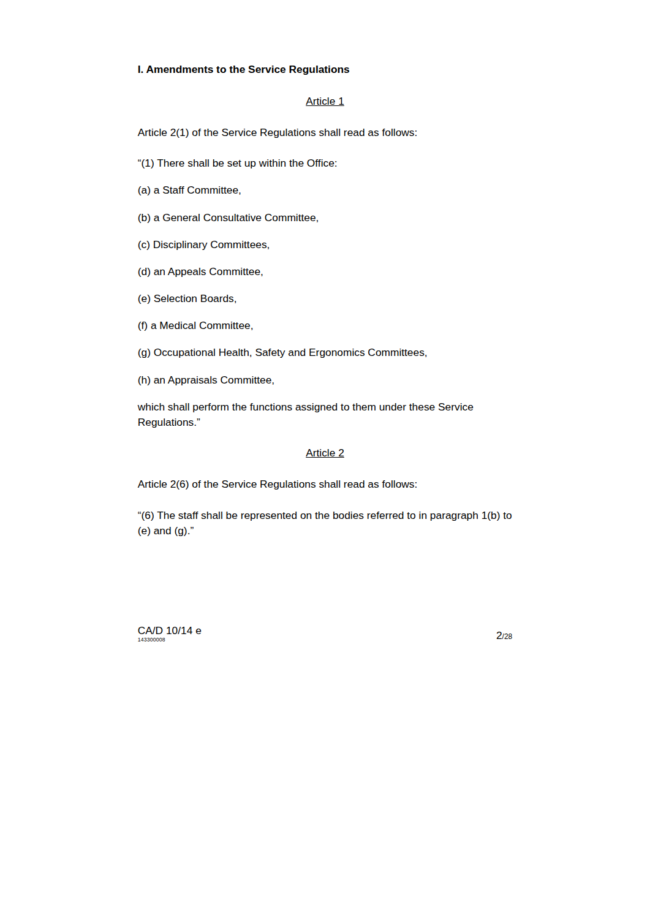I. Amendments to the Service Regulations
Article 1
Article 2(1) of the Service Regulations shall read as follows:
“(1) There shall be set up within the Office:
(a) a Staff Committee,
(b) a General Consultative Committee,
(c) Disciplinary Committees,
(d) an Appeals Committee,
(e) Selection Boards,
(f) a Medical Committee,
(g) Occupational Health, Safety and Ergonomics Committees,
(h) an Appraisals Committee,
which shall perform the functions assigned to them under these Service Regulations.”
Article 2
Article 2(6) of the Service Regulations shall read as follows:
“(6) The staff shall be represented on the bodies referred to in paragraph 1(b) to (e) and (g).”
CA/D 10/14 e
143300008
2/28